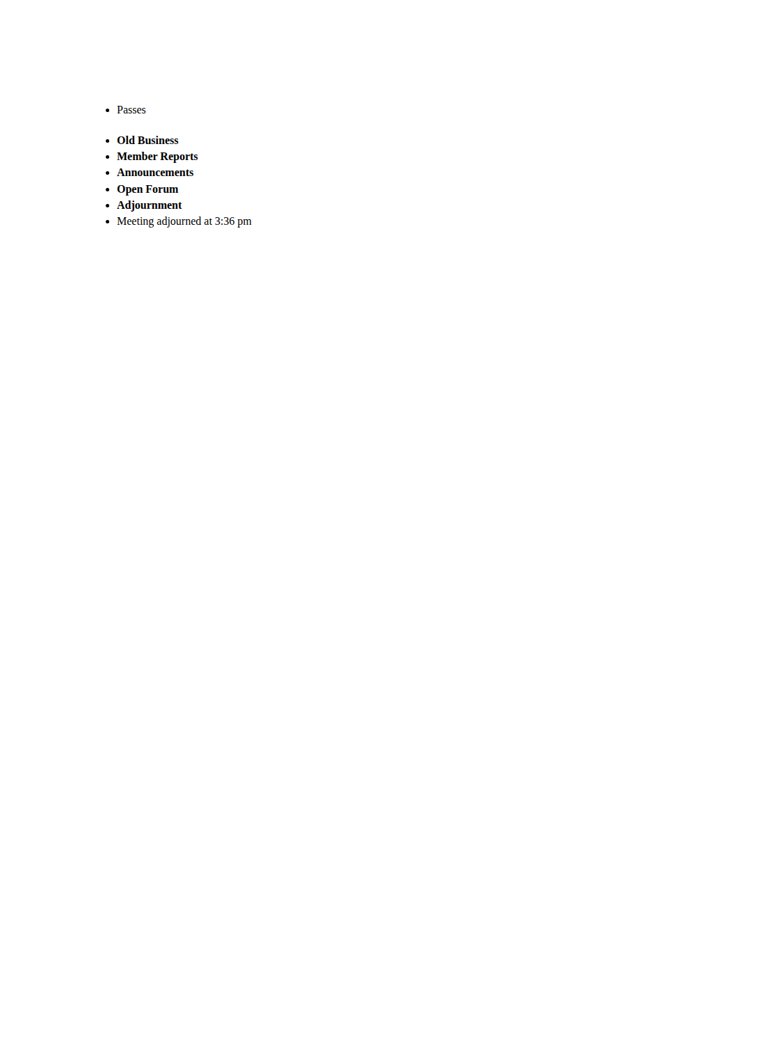Passes
Old Business
Member Reports
Announcements
Open Forum
Adjournment
Meeting adjourned at 3:36 pm